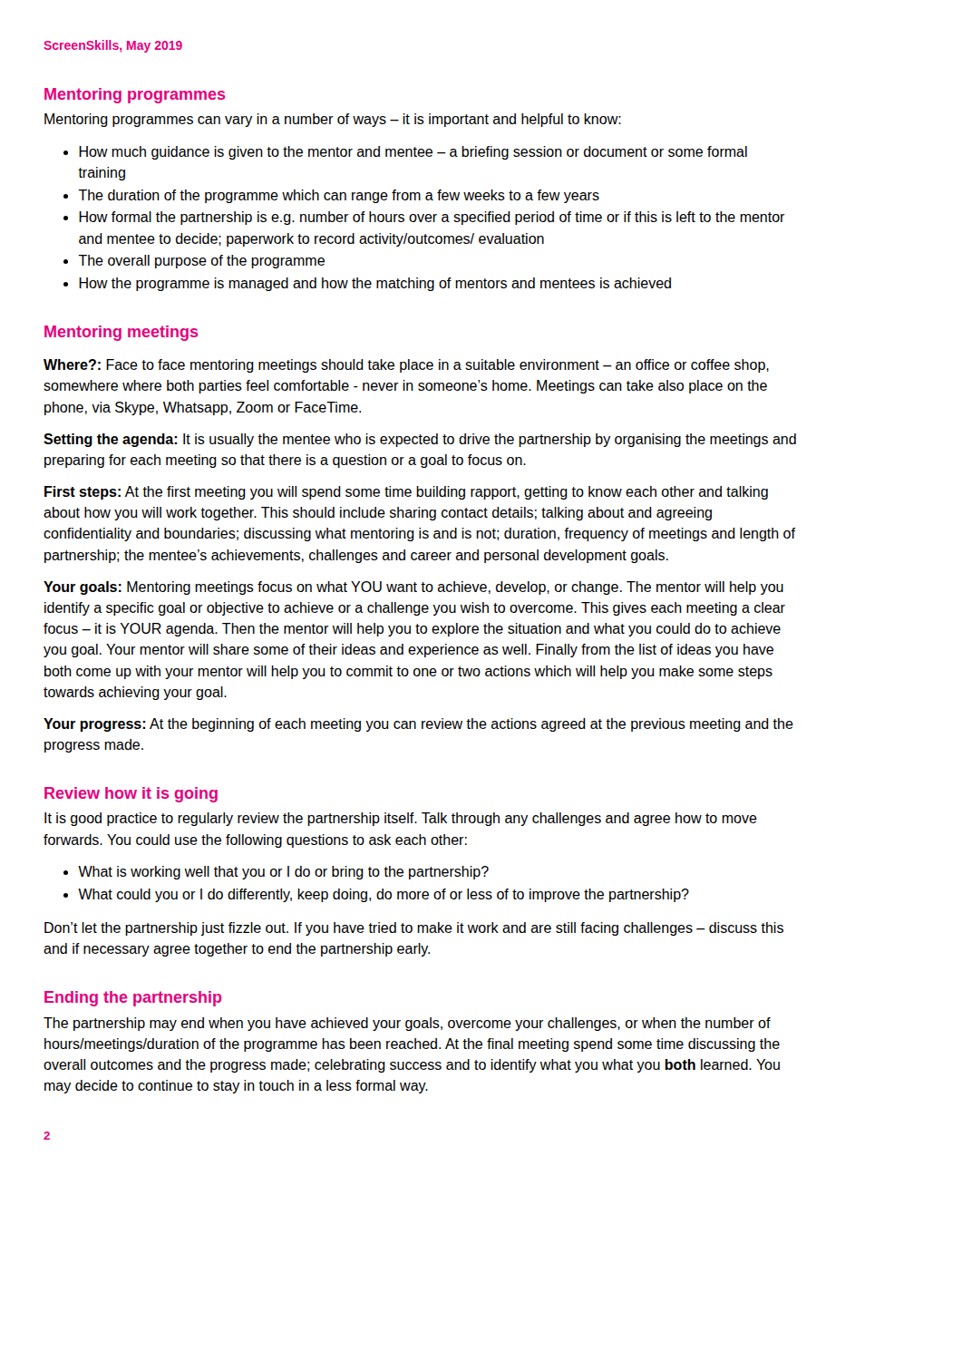ScreenSkills, May 2019
Mentoring programmes
Mentoring programmes can vary in a number of ways – it is important and helpful to know:
How much guidance is given to the mentor and mentee – a briefing session or document or some formal training
The duration of the programme which can range from a few weeks to a few years
How formal the partnership is e.g. number of hours over a specified period of time or if this is left to the mentor and mentee to decide; paperwork to record activity/outcomes/ evaluation
The overall purpose of the programme
How the programme is managed and how the matching of mentors and mentees is achieved
Mentoring meetings
Where?: Face to face mentoring meetings should take place in a suitable environment – an office or coffee shop, somewhere where both parties feel comfortable - never in someone’s home. Meetings can take also place on the phone, via Skype, Whatsapp, Zoom or FaceTime.
Setting the agenda: It is usually the mentee who is expected to drive the partnership by organising the meetings and preparing for each meeting so that there is a question or a goal to focus on.
First steps: At the first meeting you will spend some time building rapport, getting to know each other and talking about how you will work together. This should include sharing contact details; talking about and agreeing confidentiality and boundaries; discussing what mentoring is and is not; duration, frequency of meetings and length of partnership; the mentee’s achievements, challenges and career and personal development goals.
Your goals: Mentoring meetings focus on what YOU want to achieve, develop, or change. The mentor will help you identify a specific goal or objective to achieve or a challenge you wish to overcome. This gives each meeting a clear focus – it is YOUR agenda. Then the mentor will help you to explore the situation and what you could do to achieve you goal. Your mentor will share some of their ideas and experience as well. Finally from the list of ideas you have both come up with your mentor will help you to commit to one or two actions which will help you make some steps towards achieving your goal.
Your progress: At the beginning of each meeting you can review the actions agreed at the previous meeting and the progress made.
Review how it is going
It is good practice to regularly review the partnership itself. Talk through any challenges and agree how to move forwards. You could use the following questions to ask each other:
What is working well that you or I do or bring to the partnership?
What could you or I do differently, keep doing, do more of or less of to improve the partnership?
Don’t let the partnership just fizzle out. If you have tried to make it work and are still facing challenges – discuss this and if necessary agree together to end the partnership early.
Ending the partnership
The partnership may end when you have achieved your goals, overcome your challenges, or when the number of hours/meetings/duration of the programme has been reached. At the final meeting spend some time discussing the overall outcomes and the progress made; celebrating success and to identify what you what you both learned. You may decide to continue to stay in touch in a less formal way.
2